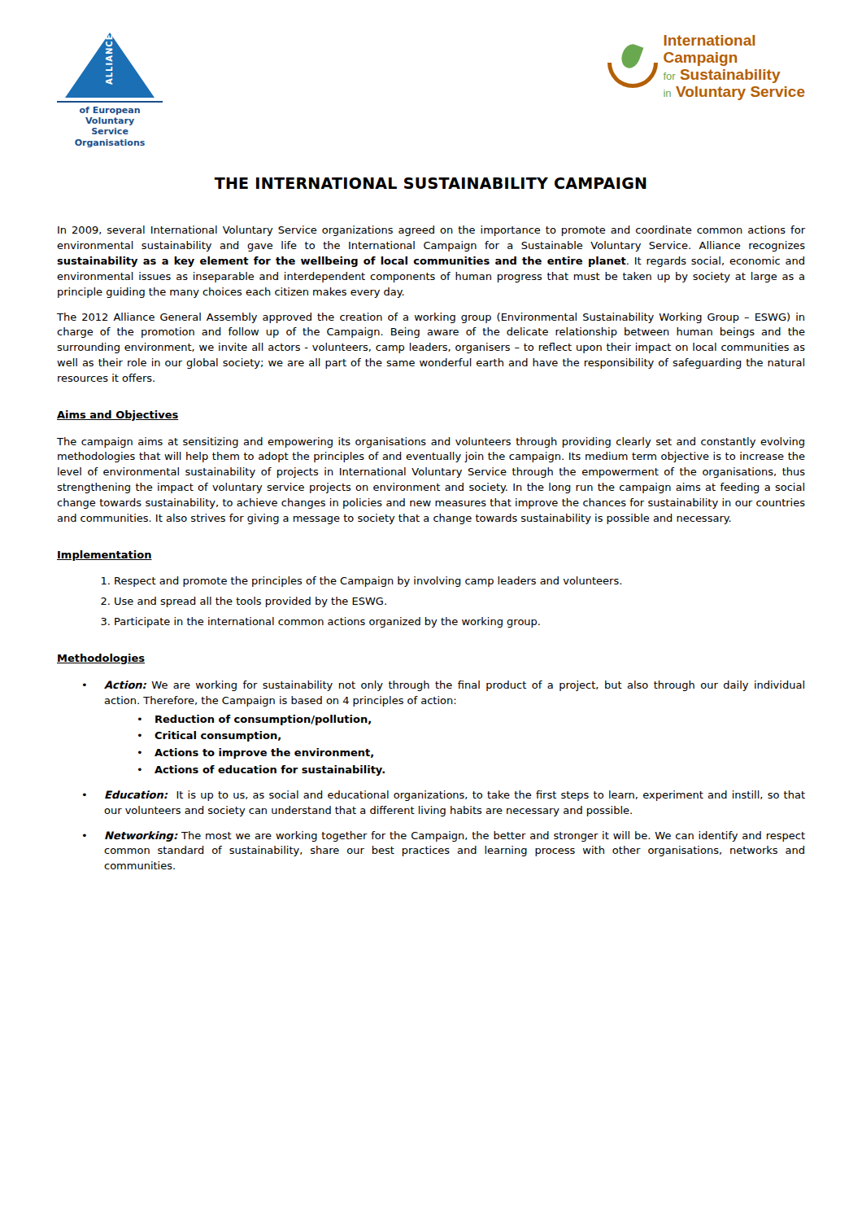ALLIANCE
of European
Voluntary
Service
Organisations
International
Campaign
for Sustainability
in Voluntary Service
THE INTERNATIONAL SUSTAINABILITY CAMPAIGN
In 2009, several International Voluntary Service organizations agreed on the importance to promote and coordinate common actions for environmental sustainability and gave life to the International Campaign for a Sustainable Voluntary Service. Alliance recognizes sustainability as a key element for the wellbeing of local communities and the entire planet. It regards social, economic and environmental issues as inseparable and interdependent components of human progress that must be taken up by society at large as a principle guiding the many choices each citizen makes every day.
The 2012 Alliance General Assembly approved the creation of a working group (Environmental Sustainability Working Group – ESWG) in charge of the promotion and follow up of the Campaign. Being aware of the delicate relationship between human beings and the surrounding environment, we invite all actors - volunteers, camp leaders, organisers – to reflect upon their impact on local communities as well as their role in our global society; we are all part of the same wonderful earth and have the responsibility of safeguarding the natural resources it offers.
Aims and Objectives
The campaign aims at sensitizing and empowering its organisations and volunteers through providing clearly set and constantly evolving methodologies that will help them to adopt the principles of and eventually join the campaign. Its medium term objective is to increase the level of environmental sustainability of projects in International Voluntary Service through the empowerment of the organisations, thus strengthening the impact of voluntary service projects on environment and society. In the long run the campaign aims at feeding a social change towards sustainability, to achieve changes in policies and new measures that improve the chances for sustainability in our countries and communities. It also strives for giving a message to society that a change towards sustainability is possible and necessary.
Implementation
Respect and promote the principles of the Campaign by involving camp leaders and volunteers.
Use and spread all the tools provided by the ESWG.
Participate in the international common actions organized by the working group.
Methodologies
Action: We are working for sustainability not only through the final product of a project, but also through our daily individual action. Therefore, the Campaign is based on 4 principles of action:
Reduction of consumption/pollution,
Critical consumption,
Actions to improve the environment,
Actions of education for sustainability.
Education: It is up to us, as social and educational organizations, to take the first steps to learn, experiment and instill, so that our volunteers and society can understand that a different living habits are necessary and possible.
Networking: The most we are working together for the Campaign, the better and stronger it will be. We can identify and respect common standard of sustainability, share our best practices and learning process with other organisations, networks and communities.